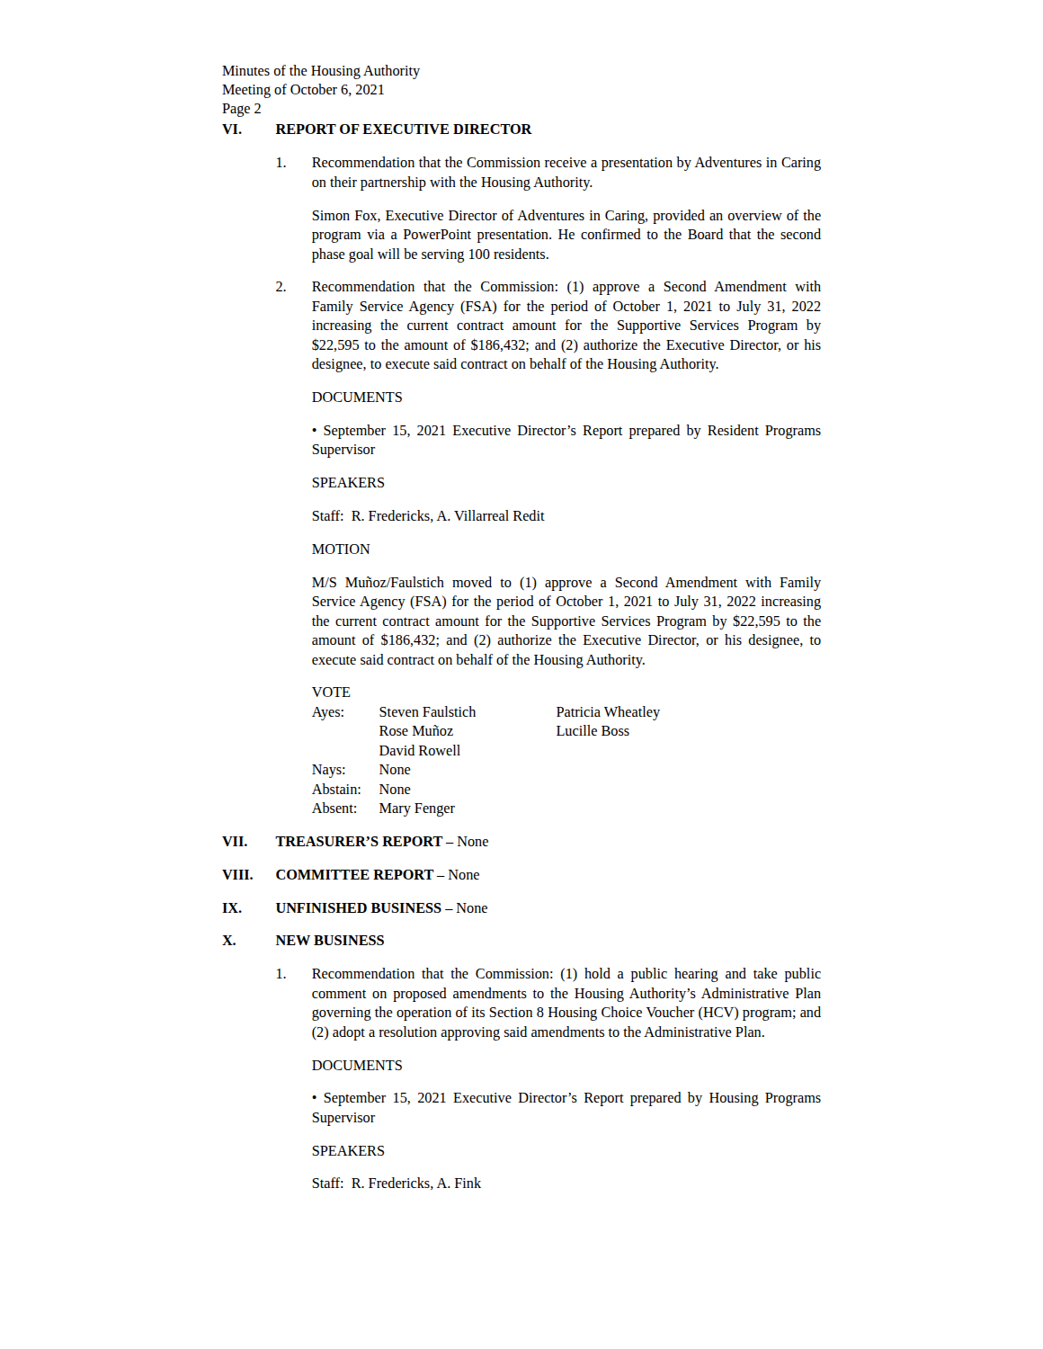Minutes of the Housing Authority
Meeting of October 6, 2021
Page 2
VI.
REPORT OF EXECUTIVE DIRECTOR
1.
Recommendation that the Commission receive a presentation by Adventures in Caring on their partnership with the Housing Authority.
Simon Fox, Executive Director of Adventures in Caring, provided an overview of the program via a PowerPoint presentation. He confirmed to the Board that the second phase goal will be serving 100 residents.
2.
Recommendation that the Commission: (1) approve a Second Amendment with Family Service Agency (FSA) for the period of October 1, 2021 to July 31, 2022 increasing the current contract amount for the Supportive Services Program by $22,595 to the amount of $186,432; and (2) authorize the Executive Director, or his designee, to execute said contract on behalf of the Housing Authority.
DOCUMENTS
• September 15, 2021 Executive Director’s Report prepared by Resident Programs Supervisor
SPEAKERS
Staff: R. Fredericks, A. Villarreal Redit
MOTION
M/S Muñoz/Faulstich moved to (1) approve a Second Amendment with Family Service Agency (FSA) for the period of October 1, 2021 to July 31, 2022 increasing the current contract amount for the Supportive Services Program by $22,595 to the amount of $186,432; and (2) authorize the Executive Director, or his designee, to execute said contract on behalf of the Housing Authority.
VOTE
| Ayes: | Steven Faulstich | Patricia Wheatley |
| | Rose Muñoz | Lucille Boss |
| | David Rowell | |
| Nays: | None | |
| Abstain: | None | |
| Absent: | Mary Fenger | |
VII.
TREASURER’S REPORT – None
VIII.
COMMITTEE REPORT – None
IX.
UNFINISHED BUSINESS – None
X.
NEW BUSINESS
1.
Recommendation that the Commission: (1) hold a public hearing and take public comment on proposed amendments to the Housing Authority’s Administrative Plan governing the operation of its Section 8 Housing Choice Voucher (HCV) program; and (2) adopt a resolution approving said amendments to the Administrative Plan.
DOCUMENTS
• September 15, 2021 Executive Director’s Report prepared by Housing Programs Supervisor
SPEAKERS
Staff: R. Fredericks, A. Fink